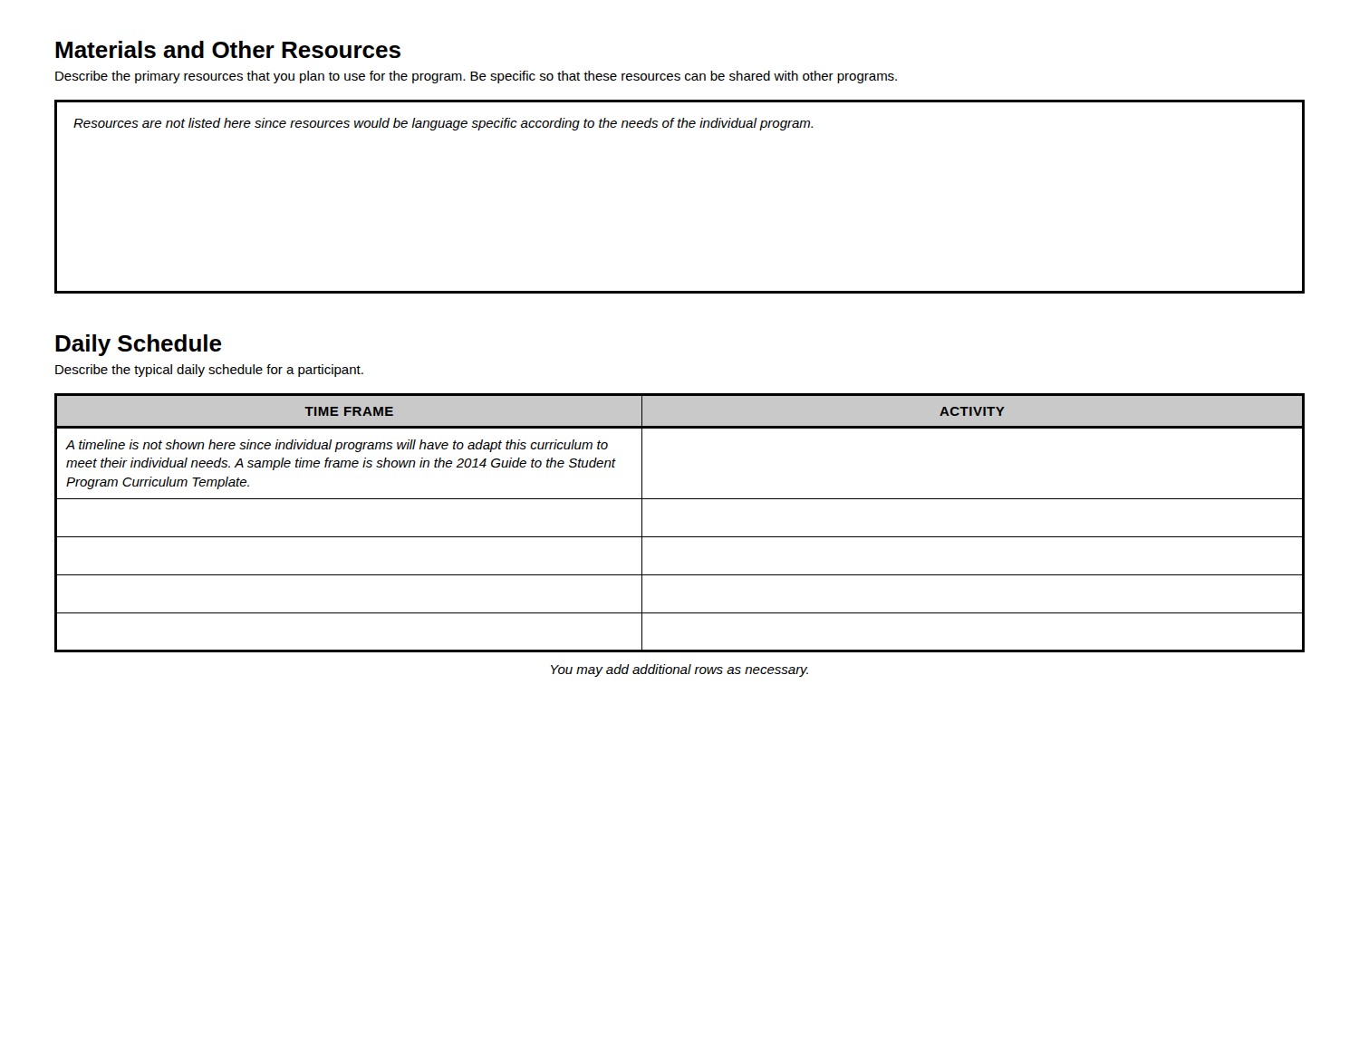Materials and Other Resources
Describe the primary resources that you plan to use for the program. Be specific so that these resources can be shared with other programs.
Resources are not listed here since resources would be language specific according to the needs of the individual program.
Daily Schedule
Describe the typical daily schedule for a participant.
| TIME FRAME | ACTIVITY |
| --- | --- |
| A timeline is not shown here since individual programs will have to adapt this curriculum to meet their individual needs. A sample time frame is shown in the 2014 Guide to the Student Program Curriculum Template. | |
You may add additional rows as necessary.